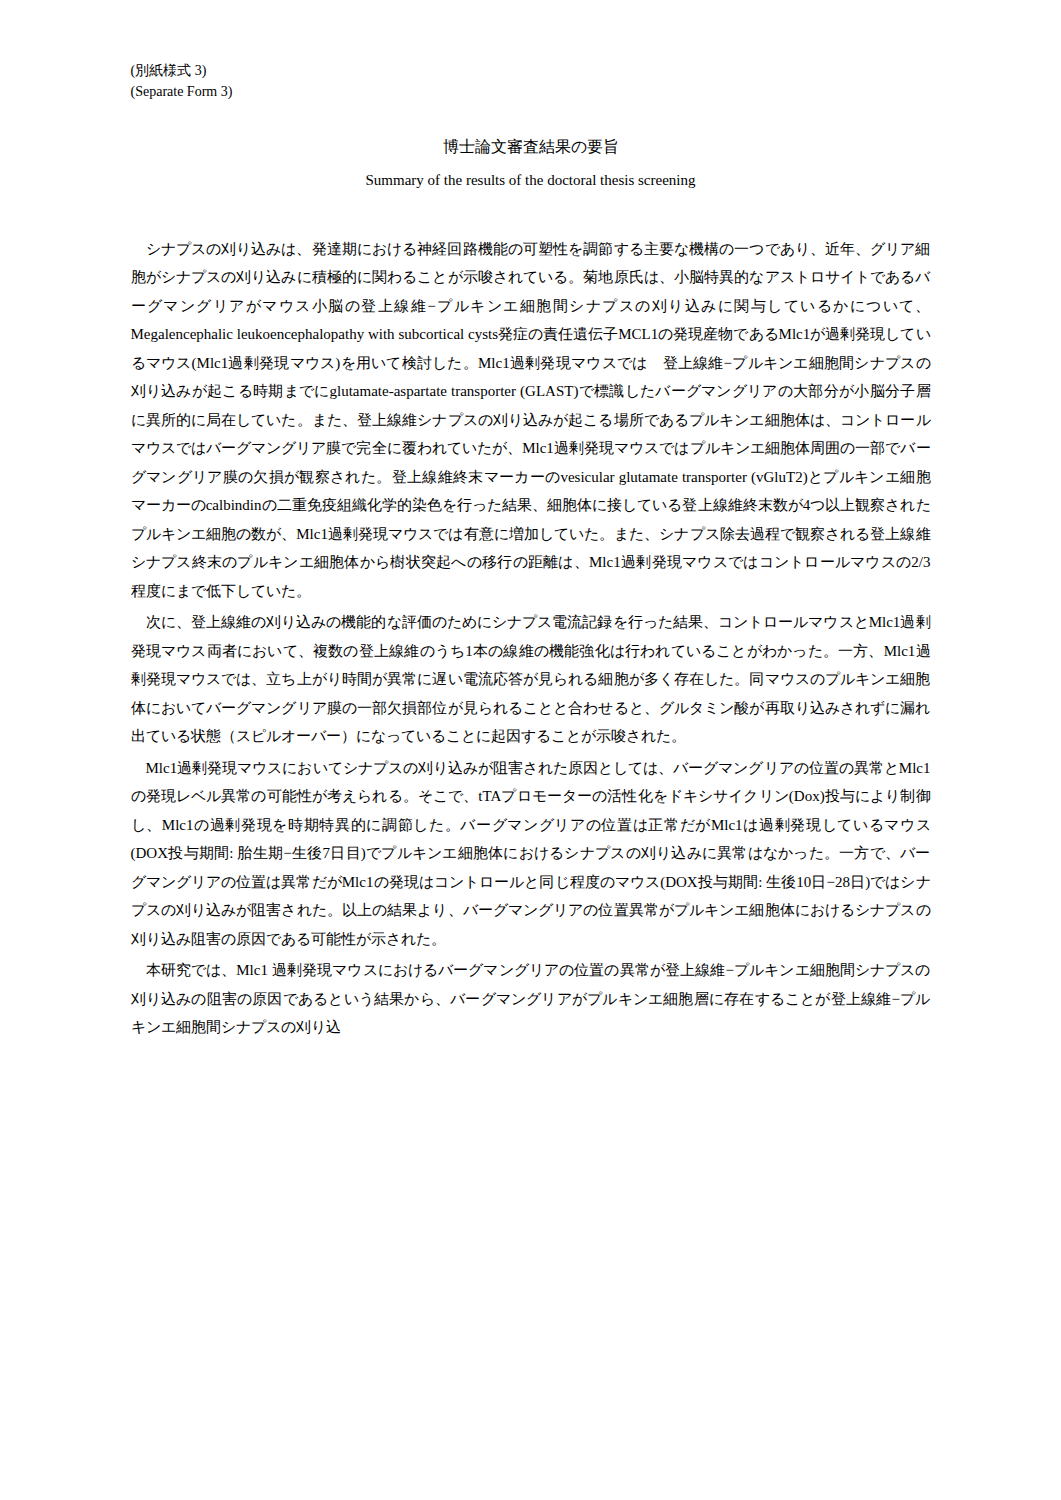(別紙様式 3)
(Separate Form 3)
博士論文審査結果の要旨
Summary of the results of the doctoral thesis screening
シナプスの刈り込みは、発達期における神経回路機能の可塑性を調節する主要な機構の一つであり、近年、グリア細胞がシナプスの刈り込みに積極的に関わることが示唆されている。菊地原氏は、小脳特異的なアストロサイトであるバーグマングリアがマウス小脳の登上線維−プルキンエ細胞間シナプスの刈り込みに関与しているかについて、Megalencephalic leukoencephalopathy with subcortical cysts発症の責任遺伝子MCL1の発現産物であるMlc1が過剰発現しているマウス(Mlc1過剰発現マウス)を用いて検討した。Mlc1過剰発現マウスでは　登上線維−プルキンエ細胞間シナプスの刈り込みが起こる時期までにglutamate-aspartate transporter (GLAST) で標識したバーグマングリアの大部分が小脳分子層に異所的に局在していた。また、登上線維シナプスの刈り込みが起こる場所であるプルキンエ細胞体は、コントロールマウスではバーグマングリア膜で完全に覆われていたが、Mlc1過剰発現マウスではプルキンエ細胞体周囲の一部でバーグマングリア膜の欠損が観察された。登上線維終末マーカーのvesicular glutamate transporter (vGluT2) とプルキンエ細胞マーカーのcalbindinの二重免疫組織化学的染色を行った結果、細胞体に接している登上線維終末数が4つ以上観察されたプルキンエ細胞の数が、Mlc1過剰発現マウスでは有意に増加していた。また、シナプス除去過程で観察される登上線維シナプス終末のプルキンエ細胞体から樹状突起への移行の距離は、Mlc1過剰発現マウスではコントロールマウスの2/3程度にまで低下していた。
次に、登上線維の刈り込みの機能的な評価のためにシナプス電流記録を行った結果、コントロールマウスとMlc1過剰発現マウス両者において、複数の登上線維のうち1本の線維の機能強化は行われていることがわかった。一方、Mlc1過剰発現マウスでは、立ち上がり時間が異常に遅い電流応答が見られる細胞が多く存在した。同マウスのプルキンエ細胞体においてバーグマングリア膜の一部欠損部位が見られることと合わせると、グルタミン酸が再取り込みされずに漏れ出ている状態（スピルオーバー）になっていることに起因することが示唆された。
Mlc1過剰発現マウスにおいてシナプスの刈り込みが阻害された原因としては、バーグマングリアの位置の異常とMlc1の発現レベル異常の可能性が考えられる。そこで、tTAプロモーターの活性化をドキシサイクリン(Dox)投与により制御し、Mlc1の過剰発現を時期特異的に調節した。バーグマングリアの位置は正常だがMlc1は過剰発現しているマウス(DOX投与期間: 胎生期−生後7日目)でプルキンエ細胞体におけるシナプスの刈り込みに異常はなかった。一方で、バーグマングリアの位置は異常だがMlc1の発現はコントロールと同じ程度のマウス(DOX投与期間: 生後10日−28日)ではシナプスの刈り込みが阻害された。以上の結果より、バーグマングリアの位置異常がプルキンエ細胞体におけるシナプスの刈り込み阻害の原因である可能性が示された。
本研究では、Mlc1 過剰発現マウスにおけるバーグマングリアの位置の異常が登上線維−プルキンエ細胞間シナプスの刈り込みの阻害の原因であるという結果から、バーグマングリアがプルキンエ細胞層に存在することが登上線維−プルキンエ細胞間シナプスの刈り込